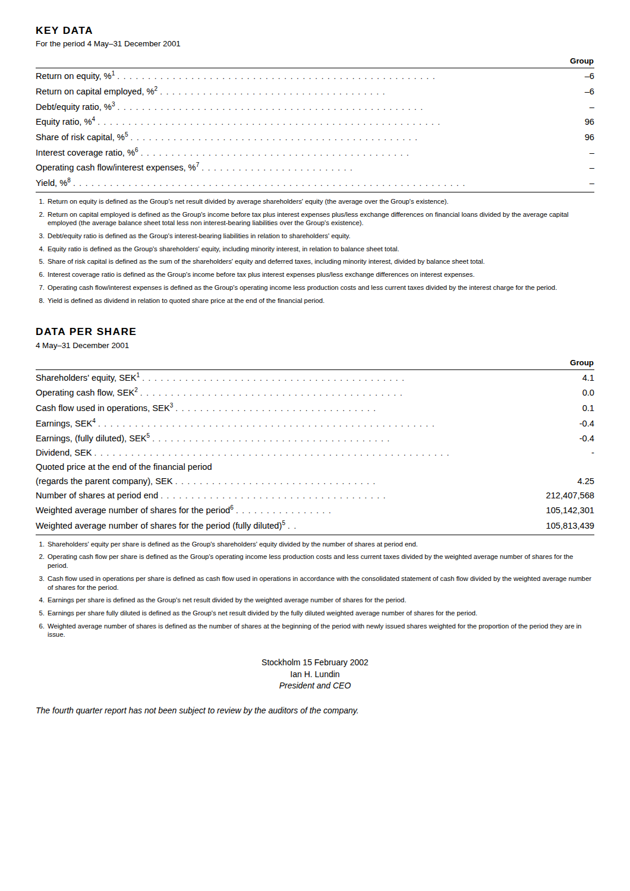KEY DATA
For the period 4 May–31 December 2001
| | Group |
| --- | --- |
| Return on equity, % 1 . . . . . . . . . . . . . . . . . . . . . . . . . . . . . . . . . . . . . . . . . . . . . . . . . . . . | –6 |
| Return on capital employed, % 2 . . . . . . . . . . . . . . . . . . . . . . . . . . . . . . . . . . . . . | –6 |
| Debt/equity ratio, % 3 . . . . . . . . . . . . . . . . . . . . . . . . . . . . . . . . . . . . . . . . . . . . . . . . . . | – |
| Equity ratio, % 4 . . . . . . . . . . . . . . . . . . . . . . . . . . . . . . . . . . . . . . . . . . . . . . . . . . . . . . . . | 96 |
| Share of risk capital, % 5 . . . . . . . . . . . . . . . . . . . . . . . . . . . . . . . . . . . . . . . . . . . . . . . | 96 |
| Interest coverage ratio, % 6 . . . . . . . . . . . . . . . . . . . . . . . . . . . . . . . . . . . . . . . . . . . . | – |
| Operating cash flow/interest expenses, % 7 . . . . . . . . . . . . . . . . . . . . . . . . . | – |
| Yield, % 8 . . . . . . . . . . . . . . . . . . . . . . . . . . . . . . . . . . . . . . . . . . . . . . . . . . . . . . . . . . . . . . . . | – |
Return on equity is defined as the Group's net result divided by average shareholders' equity (the average over the Group's existence).
Return on capital employed is defined as the Group's income before tax plus interest expenses plus/less exchange differences on financial loans divided by the average capital employed (the average balance sheet total less non interest-bearing liabilities over the Group's existence).
Debt/equity ratio is defined as the Group's interest-bearing liabilities in relation to shareholders' equity.
Equity ratio is defined as the Group's shareholders' equity, including minority interest, in relation to balance sheet total.
Share of risk capital is defined as the sum of the shareholders' equity and deferred taxes, including minority interest, divided by balance sheet total.
Interest coverage ratio is defined as the Group's income before tax plus interest expenses plus/less exchange differences on interest expenses.
Operating cash flow/interest expenses is defined as the Group's operating income less production costs and less current taxes divided by the interest charge for the period.
Yield is defined as dividend in relation to quoted share price at the end of the financial period.
DATA PER SHARE
4 May–31 December 2001
| | Group |
| --- | --- |
| Shareholders' equity, SEK 1 . . . . . . . . . . . . . . . . . . . . . . . . . . . . . . . . . . . . . . . . . . . | 4.1 |
| Operating cash flow, SEK 2 . . . . . . . . . . . . . . . . . . . . . . . . . . . . . . . . . . . . . . . . . . . | 0.0 |
| Cash flow used in operations, SEK 3 . . . . . . . . . . . . . . . . . . . . . . . . . . . . . . . . . | 0.1 |
| Earnings, SEK 4 . . . . . . . . . . . . . . . . . . . . . . . . . . . . . . . . . . . . . . . . . . . . . . . . . . . . . . . | -0.4 |
| Earnings, (fully diluted), SEK 5 . . . . . . . . . . . . . . . . . . . . . . . . . . . . . . . . . . . . . . . | -0.4 |
| Dividend, SEK . . . . . . . . . . . . . . . . . . . . . . . . . . . . . . . . . . . . . . . . . . . . . . . . . . . . . . . . . . | - |
| Quoted price at the end of the financial period | |
| (regards the parent company), SEK . . . . . . . . . . . . . . . . . . . . . . . . . . . . . . . . . | 4.25 |
| Number of shares at period end . . . . . . . . . . . . . . . . . . . . . . . . . . . . . . . . . . . . . | 212,407,568 |
| Weighted average number of shares for the period 6 . . . . . . . . . . . . . . . . | 105,142,301 |
| Weighted average number of shares for the period (fully diluted) 5 . . | 105,813,439 |
Shareholders' equity per share is defined as the Group's shareholders' equity divided by the number of shares at period end.
Operating cash flow per share is defined as the Group's operating income less production costs and less current taxes divided by the weighted average number of shares for the period.
Cash flow used in operations per share is defined as cash flow used in operations in accordance with the consolidated statement of cash flow divided by the weighted average number of shares for the period.
Earnings per share is defined as the Group's net result divided by the weighted average number of shares for the period.
Earnings per share fully diluted is defined as the Group's net result divided by the fully diluted weighted average number of shares for the period.
Weighted average number of shares is defined as the number of shares at the beginning of the period with newly issued shares weighted for the proportion of the period they are in issue.
Stockholm 15 February 2002
Ian H. Lundin
President and CEO
The fourth quarter report has not been subject to review by the auditors of the company.